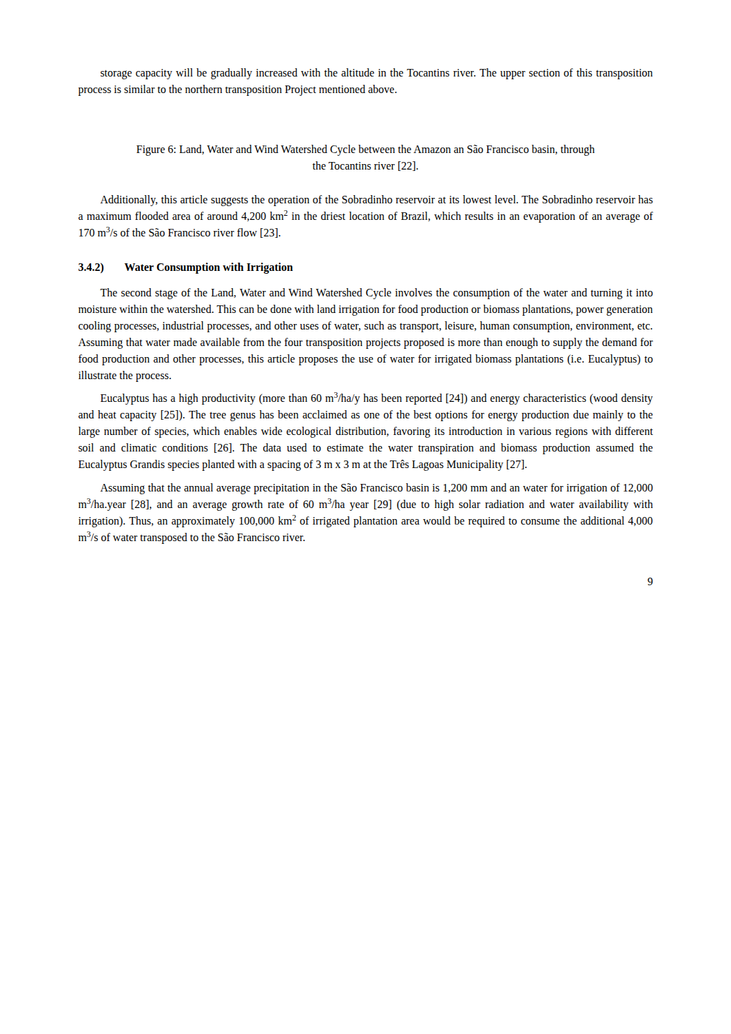storage capacity will be gradually increased with the altitude in the Tocantins river. The upper section of this transposition process is similar to the northern transposition Project mentioned above.
Figure 6: Land, Water and Wind Watershed Cycle between the Amazon an São Francisco basin, through the Tocantins river [22].
Additionally, this article suggests the operation of the Sobradinho reservoir at its lowest level. The Sobradinho reservoir has a maximum flooded area of around 4,200 km2 in the driest location of Brazil, which results in an evaporation of an average of 170 m3/s of the São Francisco river flow [23].
3.4.2) Water Consumption with Irrigation
The second stage of the Land, Water and Wind Watershed Cycle involves the consumption of the water and turning it into moisture within the watershed. This can be done with land irrigation for food production or biomass plantations, power generation cooling processes, industrial processes, and other uses of water, such as transport, leisure, human consumption, environment, etc. Assuming that water made available from the four transposition projects proposed is more than enough to supply the demand for food production and other processes, this article proposes the use of water for irrigated biomass plantations (i.e. Eucalyptus) to illustrate the process.
Eucalyptus has a high productivity (more than 60 m3/ha/y has been reported [24]) and energy characteristics (wood density and heat capacity [25]). The tree genus has been acclaimed as one of the best options for energy production due mainly to the large number of species, which enables wide ecological distribution, favoring its introduction in various regions with different soil and climatic conditions [26]. The data used to estimate the water transpiration and biomass production assumed the Eucalyptus Grandis species planted with a spacing of 3 m x 3 m at the Três Lagoas Municipality [27].
Assuming that the annual average precipitation in the São Francisco basin is 1,200 mm and an water for irrigation of 12,000 m3/ha.year [28], and an average growth rate of 60 m3/ha year [29] (due to high solar radiation and water availability with irrigation). Thus, an approximately 100,000 km2 of irrigated plantation area would be required to consume the additional 4,000 m3/s of water transposed to the São Francisco river.
9